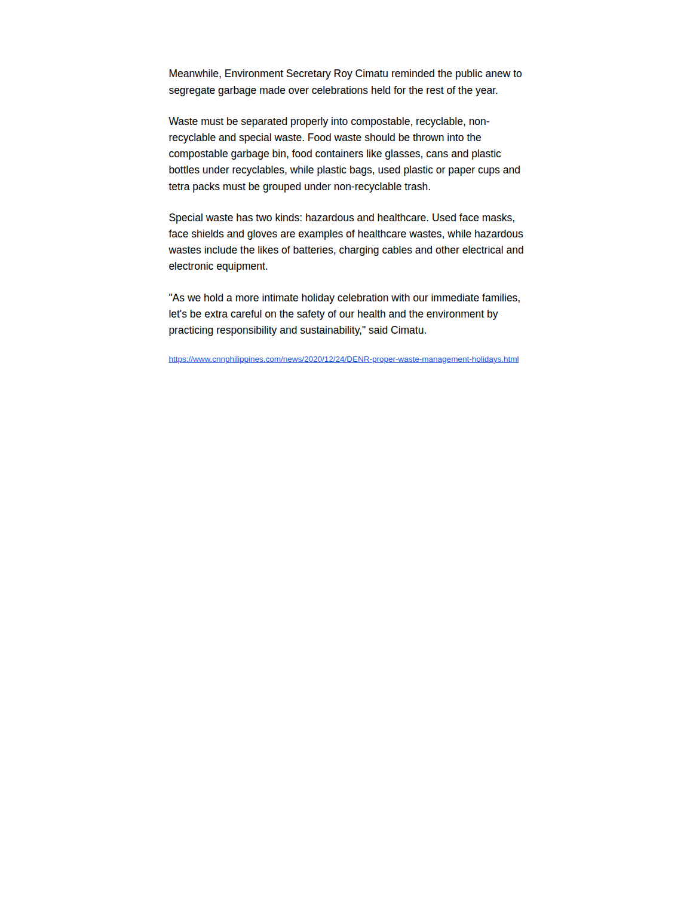Meanwhile, Environment Secretary Roy Cimatu reminded the public anew to segregate garbage made over celebrations held for the rest of the year.
Waste must be separated properly into compostable, recyclable, non-recyclable and special waste. Food waste should be thrown into the compostable garbage bin, food containers like glasses, cans and plastic bottles under recyclables, while plastic bags, used plastic or paper cups and tetra packs must be grouped under non-recyclable trash.
Special waste has two kinds: hazardous and healthcare. Used face masks, face shields and gloves are examples of healthcare wastes, while hazardous wastes include the likes of batteries, charging cables and other electrical and electronic equipment.
"As we hold a more intimate holiday celebration with our immediate families, let's be extra careful on the safety of our health and the environment by practicing responsibility and sustainability," said Cimatu.
https://www.cnnphilippines.com/news/2020/12/24/DENR-proper-waste-management-holidays.html